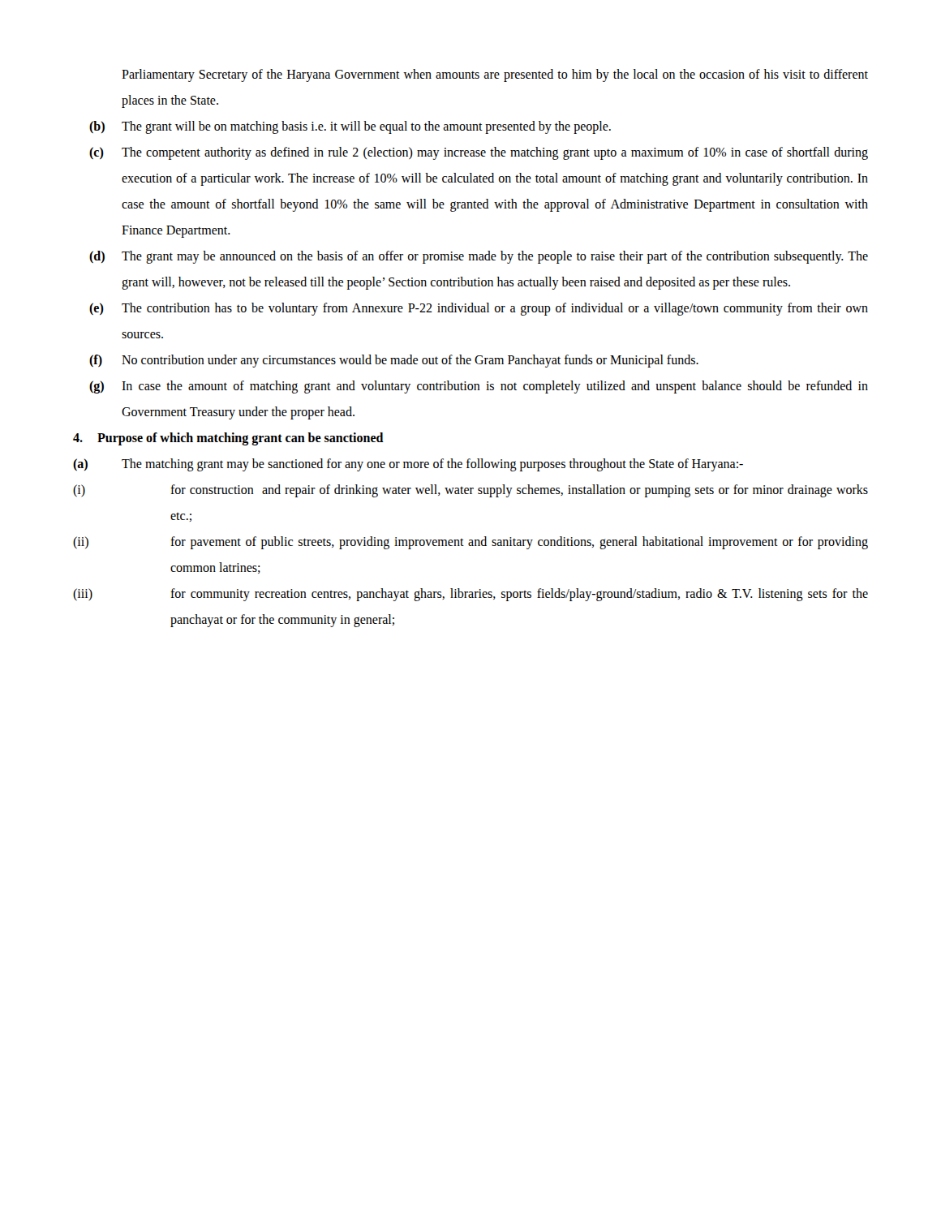Parliamentary Secretary of the Haryana Government when amounts are presented to him by the local on the occasion of his visit to different places in the State.
(b) The grant will be on matching basis i.e. it will be equal to the amount presented by the people.
(c) The competent authority as defined in rule 2 (election) may increase the matching grant upto a maximum of 10% in case of shortfall during execution of a particular work. The increase of 10% will be calculated on the total amount of matching grant and voluntarily contribution. In case the amount of shortfall beyond 10% the same will be granted with the approval of Administrative Department in consultation with Finance Department.
(d) The grant may be announced on the basis of an offer or promise made by the people to raise their part of the contribution subsequently. The grant will, however, not be released till the people’ Section contribution has actually been raised and deposited as per these rules.
(e) The contribution has to be voluntary from Annexure P-22 individual or a group of individual or a village/town community from their own sources.
(f) No contribution under any circumstances would be made out of the Gram Panchayat funds or Municipal funds.
(g) In case the amount of matching grant and voluntary contribution is not completely utilized and unspent balance should be refunded in Government Treasury under the proper head.
4. Purpose of which matching grant can be sanctioned
(a) The matching grant may be sanctioned for any one or more of the following purposes throughout the State of Haryana:-
(i) for construction and repair of drinking water well, water supply schemes, installation or pumping sets or for minor drainage works etc.;
(ii) for pavement of public streets, providing improvement and sanitary conditions, general habitational improvement or for providing common latrines;
(iii) for community recreation centres, panchayat ghars, libraries, sports fields/play-ground/stadium, radio & T.V. listening sets for the panchayat or for the community in general;